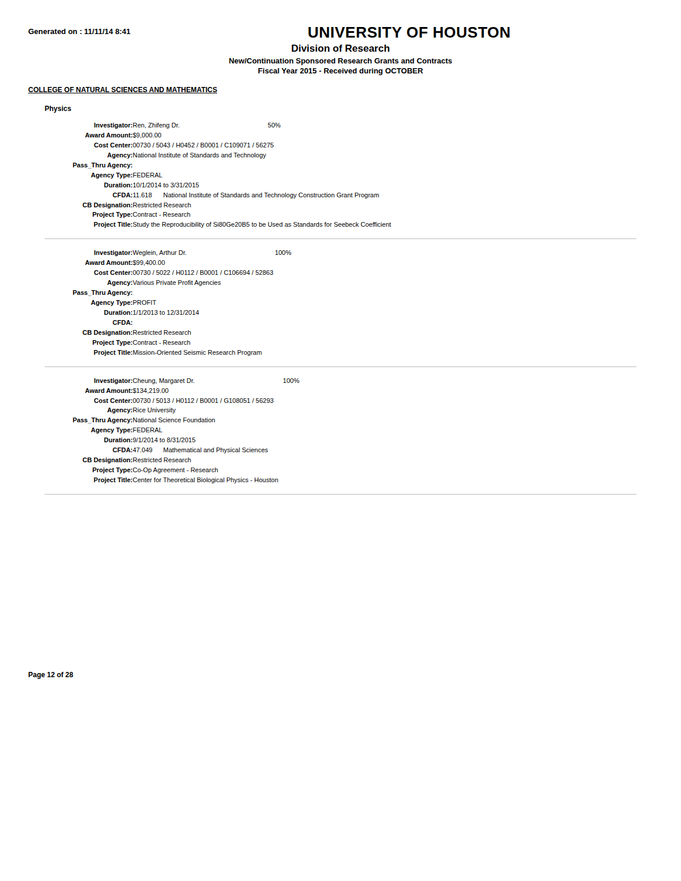Generated on : 11/11/14 8:41
UNIVERSITY OF HOUSTON
Division of Research
New/Continuation Sponsored Research Grants and Contracts
Fiscal Year 2015 - Received during OCTOBER
COLLEGE OF NATURAL SCIENCES AND MATHEMATICS
Physics
| Investigator: | Ren, Zhifeng Dr. 50% |
| Award Amount: | $9,000.00 |
| Cost Center: | 00730 / 5043 / H0452 / B0001 / C109071 / 56275 |
| Agency: | National Institute of Standards and Technology |
| Pass_Thru Agency: | |
| Agency Type: | FEDERAL |
| Duration: | 10/1/2014 to 3/31/2015 |
| CFDA: | 11.618 National Institute of Standards and Technology Construction Grant Program |
| CB Designation: | Restricted Research |
| Project Type: | Contract - Research |
| Project Title: | Study the Reproducibility of Si80Ge20B5 to be Used as Standards for Seebeck Coefficient |
| Investigator: | Weglein, Arthur Dr. 100% |
| Award Amount: | $99,400.00 |
| Cost Center: | 00730 / 5022 / H0112 / B0001 / C106694 / 52863 |
| Agency: | Various Private Profit Agencies |
| Pass_Thru Agency: | |
| Agency Type: | PROFIT |
| Duration: | 1/1/2013 to 12/31/2014 |
| CFDA: | |
| CB Designation: | Restricted Research |
| Project Type: | Contract - Research |
| Project Title: | Mission-Oriented Seismic Research Program |
| Investigator: | Cheung, Margaret Dr. 100% |
| Award Amount: | $134,219.00 |
| Cost Center: | 00730 / 5013 / H0112 / B0001 / G108051 / 56293 |
| Agency: | Rice University |
| Pass_Thru Agency: | National Science Foundation |
| Agency Type: | FEDERAL |
| Duration: | 9/1/2014 to 8/31/2015 |
| CFDA: | 47.049 Mathematical and Physical Sciences |
| CB Designation: | Restricted Research |
| Project Type: | Co-Op Agreement - Research |
| Project Title: | Center for Theoretical Biological Physics - Houston |
Page 12 of 28